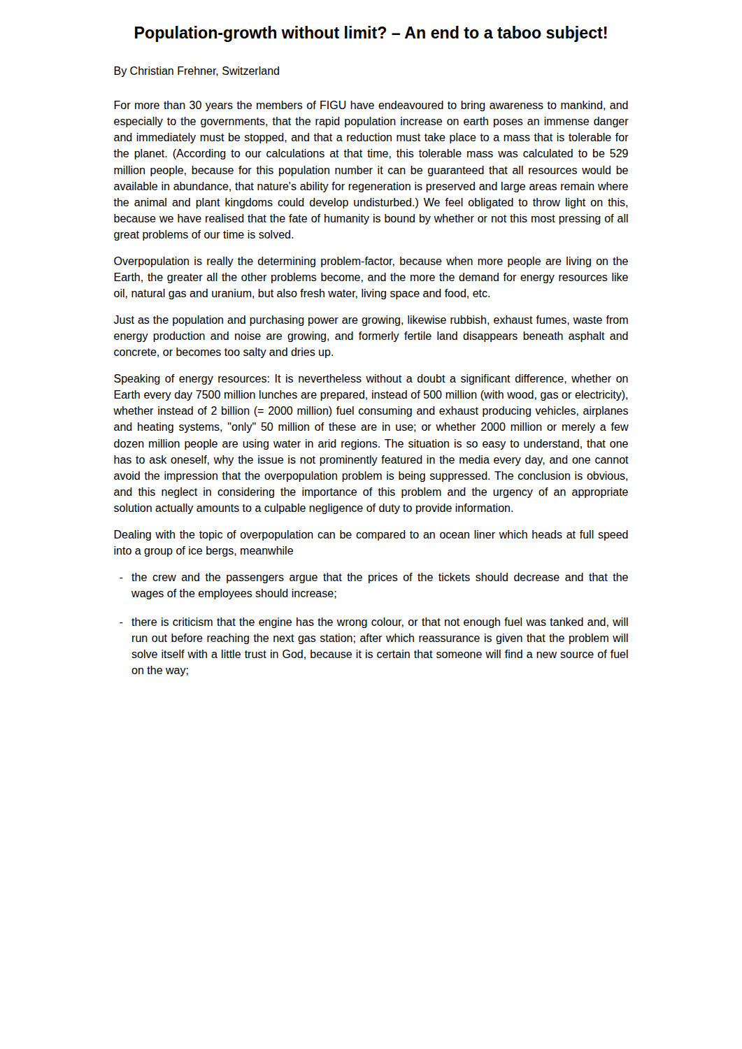Population-growth without limit? – An end to a taboo subject!
By Christian Frehner, Switzerland
For more than 30 years the members of FIGU have endeavoured to bring awareness to mankind, and especially to the governments, that the rapid population increase on earth poses an immense danger and immediately must be stopped, and that a reduction must take place to a mass that is tolerable for the planet. (According to our calculations at that time, this tolerable mass was calculated to be 529 million people, because for this population number it can be guaranteed that all resources would be available in abundance, that nature's ability for regeneration is preserved and large areas remain where the animal and plant kingdoms could develop undisturbed.) We feel obligated to throw light on this, because we have realised that the fate of humanity is bound by whether or not this most pressing of all great problems of our time is solved.
Overpopulation is really the determining problem-factor, because when more people are living on the Earth, the greater all the other problems become, and the more the demand for energy resources like oil, natural gas and uranium, but also fresh water, living space and food, etc.
Just as the population and purchasing power are growing, likewise rubbish, exhaust fumes, waste from energy production and noise are growing, and formerly fertile land disappears beneath asphalt and concrete, or becomes too salty and dries up.
Speaking of energy resources: It is nevertheless without a doubt a significant difference, whether on Earth every day 7500 million lunches are prepared, instead of 500 million (with wood, gas or electricity), whether instead of 2 billion (= 2000 million) fuel consuming and exhaust producing vehicles, airplanes and heating systems, "only" 50 million of these are in use; or whether 2000 million or merely a few dozen million people are using water in arid regions. The situation is so easy to understand, that one has to ask oneself, why the issue is not prominently featured in the media every day, and one cannot avoid the impression that the overpopulation problem is being suppressed. The conclusion is obvious, and this neglect in considering the importance of this problem and the urgency of an appropriate solution actually amounts to a culpable negligence of duty to provide information.
Dealing with the topic of overpopulation can be compared to an ocean liner which heads at full speed into a group of ice bergs, meanwhile
the crew and the passengers argue that the prices of the tickets should decrease and that the wages of the employees should increase;
there is criticism that the engine has the wrong colour, or that not enough fuel was tanked and, will run out before reaching the next gas station; after which reassurance is given that the problem will solve itself with a little trust in God, because it is certain that someone will find a new source of fuel on the way;